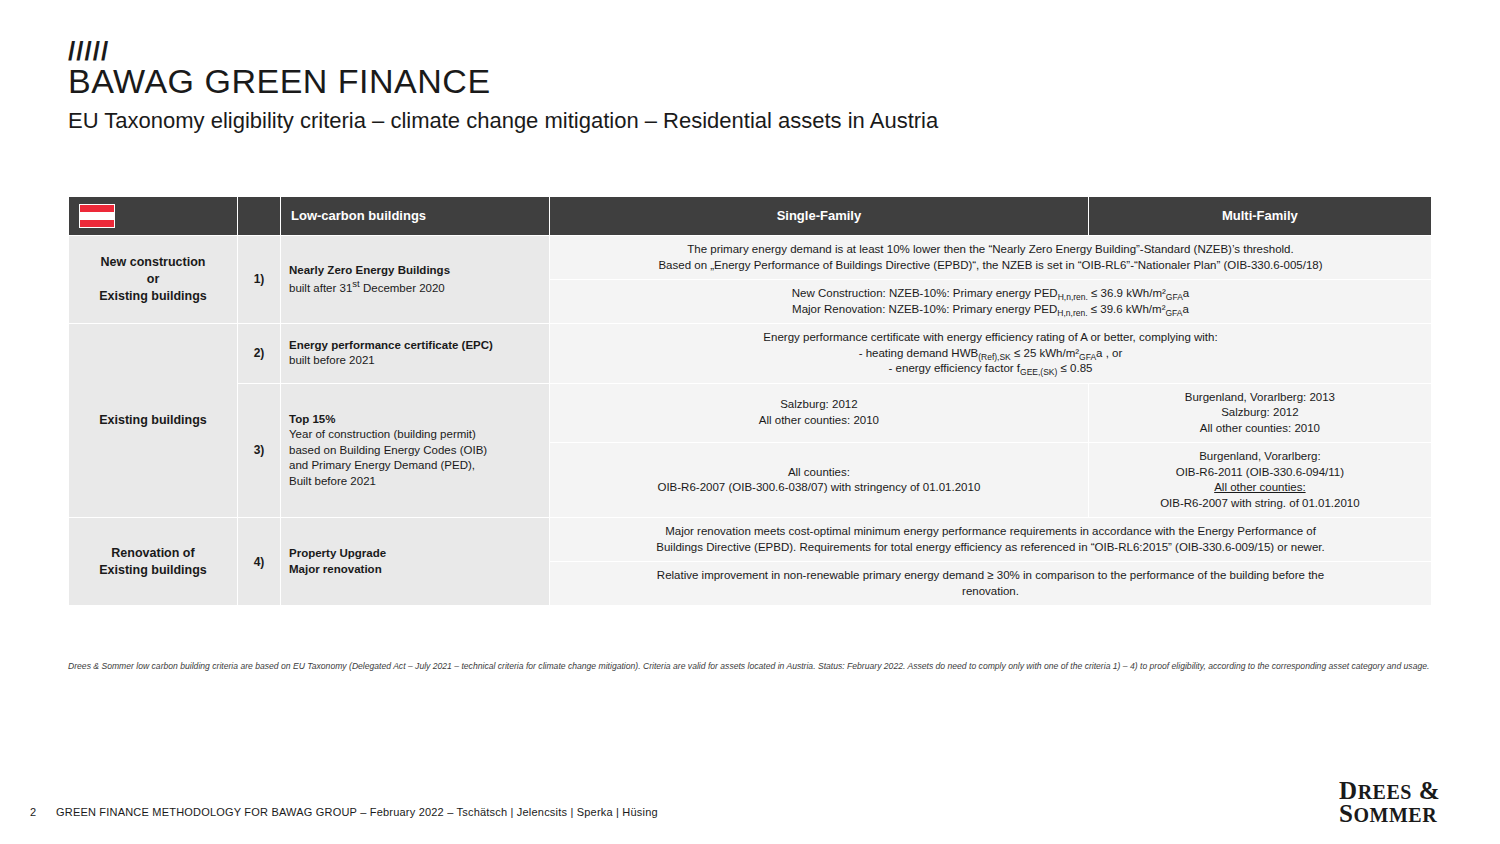/////
BAWAG GREEN FINANCE
EU Taxonomy eligibility criteria – climate change mitigation – Residential assets in Austria
| | | Low-carbon buildings | Single-Family | Multi-Family |
| --- | --- | --- | --- | --- |
| New construction or Existing buildings | 1) | Nearly Zero Energy Buildings built after 31 st December 2020 | The primary energy demand is at least 10% lower then the “Nearly Zero Energy Building”-Standard (NZEB)’s threshold. Based on „Energy Performance of Buildings Directive (EPBD)“, the NZEB is set in “OIB-RL6”-“Nationaler Plan” (OIB-330.6-005/18) |
| New Construction: NZEB-10%: Primary energy PED H,n,ren. ≤ 36.9 kWh/m² GFA a Major Renovation: NZEB-10%: Primary energy PED H,n,ren. ≤ 39.6 kWh/m² GFA a |
| Existing buildings | 2) | Energy performance certificate (EPC) built before 2021 | Energy performance certificate with energy efficiency rating of A or better, complying with: - heating demand HWB (Ref),SK ≤ 25 kWh/m² GFA a , or - energy efficiency factor f GEE,(SK) ≤ 0.85 |
| 3) | Top 15% Year of construction (building permit) based on Building Energy Codes (OIB) and Primary Energy Demand (PED), Built before 2021 | Salzburg: 2012 All other counties: 2010 | Burgenland, Vorarlberg: 2013 Salzburg: 2012 All other counties: 2010 |
| All counties: OIB-R6-2007 (OIB-300.6-038/07) with stringency of 01.01.2010 | Burgenland, Vorarlberg: OIB-R6-2011 (OIB-330.6-094/11) All other counties: OIB-R6-2007 with string. of 01.01.2010 |
| Renovation of Existing buildings | 4) | Property Upgrade Major renovation | Major renovation meets cost-optimal minimum energy performance requirements in accordance with the Energy Performance of Buildings Directive (EPBD). Requirements for total energy efficiency as referenced in “OIB-RL6:2015” (OIB-330.6-009/15) or newer. |
| Relative improvement in non-renewable primary energy demand ≥ 30% in comparison to the performance of the building before the renovation. |
Drees & Sommer low carbon building criteria are based on EU Taxonomy (Delegated Act – July 2021 – technical criteria for climate change mitigation). Criteria are valid for assets located in Austria. Status: February 2022. Assets do need to comply only with one of the criteria 1) – 4) to proof eligibility, according to the corresponding asset category and usage.
2
GREEN FINANCE METHODOLOGY FOR BAWAG GROUP – February 2022 – Tschätsch | Jelencsits | Sperka | Hüsing
DREES &
SOMMER